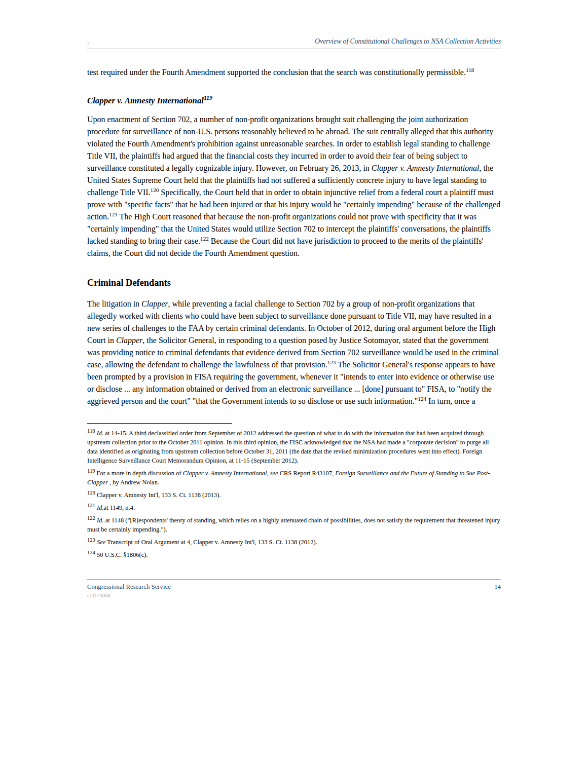. Overview of Constitutional Challenges to NSA Collection Activities
test required under the Fourth Amendment supported the conclusion that the search was constitutionally permissible.118
Clapper v. Amnesty International119
Upon enactment of Section 702, a number of non-profit organizations brought suit challenging the joint authorization procedure for surveillance of non-U.S. persons reasonably believed to be abroad. The suit centrally alleged that this authority violated the Fourth Amendment's prohibition against unreasonable searches. In order to establish legal standing to challenge Title VII, the plaintiffs had argued that the financial costs they incurred in order to avoid their fear of being subject to surveillance constituted a legally cognizable injury. However, on February 26, 2013, in Clapper v. Amnesty International, the United States Supreme Court held that the plaintiffs had not suffered a sufficiently concrete injury to have legal standing to challenge Title VII.120 Specifically, the Court held that in order to obtain injunctive relief from a federal court a plaintiff must prove with "specific facts" that he had been injured or that his injury would be "certainly impending" because of the challenged action.121 The High Court reasoned that because the non-profit organizations could not prove with specificity that it was "certainly impending" that the United States would utilize Section 702 to intercept the plaintiffs' conversations, the plaintiffs lacked standing to bring their case.122 Because the Court did not have jurisdiction to proceed to the merits of the plaintiffs' claims, the Court did not decide the Fourth Amendment question.
Criminal Defendants
The litigation in Clapper, while preventing a facial challenge to Section 702 by a group of non-profit organizations that allegedly worked with clients who could have been subject to surveillance done pursuant to Title VII, may have resulted in a new series of challenges to the FAA by certain criminal defendants. In October of 2012, during oral argument before the High Court in Clapper, the Solicitor General, in responding to a question posed by Justice Sotomayor, stated that the government was providing notice to criminal defendants that evidence derived from Section 702 surveillance would be used in the criminal case, allowing the defendant to challenge the lawfulness of that provision.123 The Solicitor General's response appears to have been prompted by a provision in FISA requiring the government, whenever it "intends to enter into evidence or otherwise use or disclose ... any information obtained or derived from an electronic surveillance ... [done] pursuant to" FISA, to "notify the aggrieved person and the court" "that the Government intends to so disclose or use such information."124 In turn, once a
118 Id. at 14-15. A third declassified order from September of 2012 addressed the question of what to do with the information that had been acquired through upstream collection prior to the October 2011 opinion. In this third opinion, the FISC acknowledged that the NSA had made a "corporate decision" to purge all data identified as originating from upstream collection before October 31, 2011 (the date that the revised minimization procedures went into effect). Foreign Intelligence Surveillance Court Memorandum Opinion, at 11-15 (September 2012).
119 For a more in depth discussion of Clapper v. Amnesty International, see CRS Report R43107, Foreign Surveillance and the Future of Standing to Sue Post-Clapper , by Andrew Nolan.
120 Clapper v. Amnesty Int'l, 133 S. Ct. 1138 (2013).
121 Id. at 1149, n.4.
122 Id. at 1148 ("[R]espondents' theory of standing, which relies on a highly attenuated chain of possibilities, does not satisfy the requirement that threatened injury must be certainly impending.").
123 See Transcript of Oral Argument at 4, Clapper v. Amnesty Int'l, 133 S. Ct. 1138 (2012).
124 50 U.S.C. §1806(c).
Congressional Research Service 14
c11173008